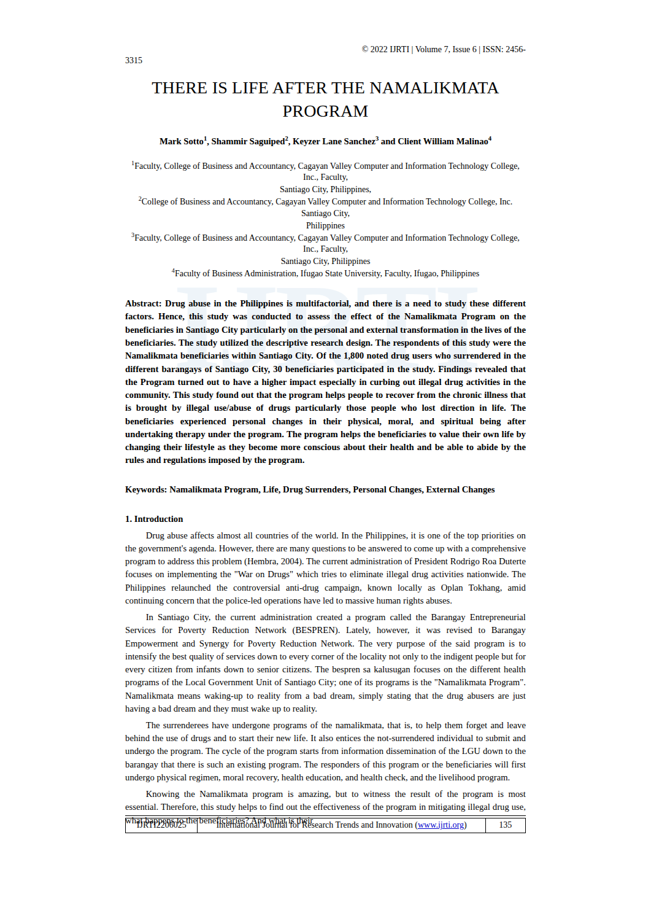IJRTI
© 2022 IJRTI | Volume 7, Issue 6 | ISSN: 2456-
3315
THERE IS LIFE AFTER THE NAMALIKMATA PROGRAM
Mark Sotto1, Shammir Saguiped2, Keyzer Lane Sanchez3 and Client William Malinao4
1Faculty, College of Business and Accountancy, Cagayan Valley Computer and Information Technology College, Inc., Faculty,
Santiago City, Philippines,
2College of Business and Accountancy, Cagayan Valley Computer and Information Technology College, Inc. Santiago City,
Philippines
3Faculty, College of Business and Accountancy, Cagayan Valley Computer and Information Technology College, Inc., Faculty,
Santiago City, Philippines
4Faculty of Business Administration, Ifugao State University, Faculty, Ifugao, Philippines
Abstract: Drug abuse in the Philippines is multifactorial, and there is a need to study these different factors. Hence, this study was conducted to assess the effect of the Namalikmata Program on the beneficiaries in Santiago City particularly on the personal and external transformation in the lives of the beneficiaries. The study utilized the descriptive research design. The respondents of this study were the Namalikmata beneficiaries within Santiago City. Of the 1,800 noted drug users who surrendered in the different barangays of Santiago City, 30 beneficiaries participated in the study. Findings revealed that the Program turned out to have a higher impact especially in curbing out illegal drug activities in the community. This study found out that the program helps people to recover from the chronic illness that is brought by illegal use/abuse of drugs particularly those people who lost direction in life. The beneficiaries experienced personal changes in their physical, moral, and spiritual being after undertaking therapy under the program. The program helps the beneficiaries to value their own life by changing their lifestyle as they become more conscious about their health and be able to abide by the rules and regulations imposed by the program.
Keywords: Namalikmata Program, Life, Drug Surrenders, Personal Changes, External Changes
1. Introduction
Drug abuse affects almost all countries of the world. In the Philippines, it is one of the top priorities on the government's agenda. However, there are many questions to be answered to come up with a comprehensive program to address this problem (Hembra, 2004). The current administration of President Rodrigo Roa Duterte focuses on implementing the "War on Drugs" which tries to eliminate illegal drug activities nationwide. The Philippines relaunched the controversial anti-drug campaign, known locally as Oplan Tokhang, amid continuing concern that the police-led operations have led to massive human rights abuses.
In Santiago City, the current administration created a program called the Barangay Entrepreneurial Services for Poverty Reduction Network (BESPREN). Lately, however, it was revised to Barangay Empowerment and Synergy for Poverty Reduction Network. The very purpose of the said program is to intensify the best quality of services down to every corner of the locality not only to the indigent people but for every citizen from infants down to senior citizens. The bespren sa kalusugan focuses on the different health programs of the Local Government Unit of Santiago City; one of its programs is the "Namalikmata Program". Namalikmata means waking-up to reality from a bad dream, simply stating that the drug abusers are just having a bad dream and they must wake up to reality.
The surrenderees have undergone programs of the namalikmata, that is, to help them forget and leave behind the use of drugs and to start their new life. It also entices the not-surrendered individual to submit and undergo the program. The cycle of the program starts from information dissemination of the LGU down to the barangay that there is such an existing program. The responders of this program or the beneficiaries will first undergo physical regimen, moral recovery, health education, and health check, and the livelihood program.
Knowing the Namalikmata program is amazing, but to witness the result of the program is most essential. Therefore, this study helps to find out the effectiveness of the program in mitigating illegal drug use, what happens to the beneficiaries? And what is their
| IJRTI2206025 | International Journal for Research Trends and Innovation ( www.ijrti.org ) | 135 |